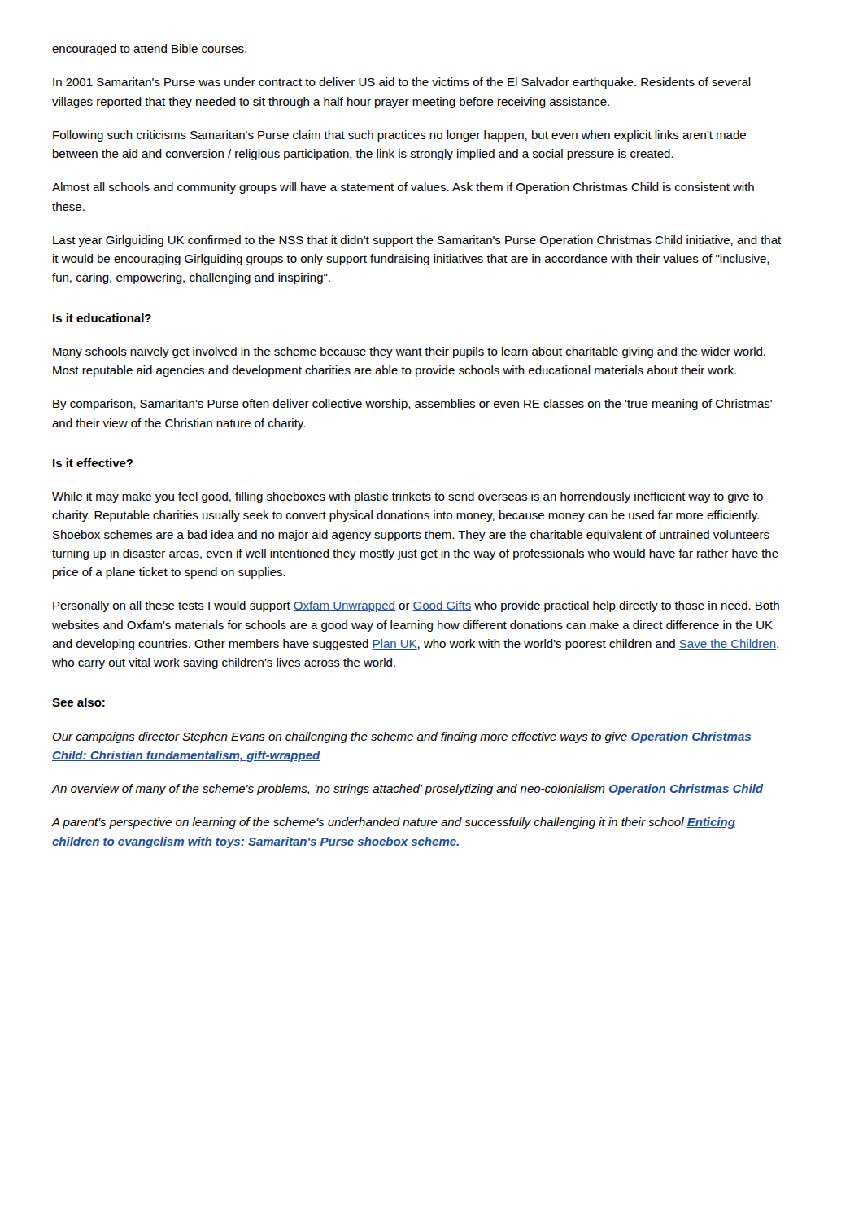encouraged to attend Bible courses.
In 2001 Samaritan's Purse was under contract to deliver US aid to the victims of the El Salvador earthquake. Residents of several villages reported that they needed to sit through a half hour prayer meeting before receiving assistance.
Following such criticisms Samaritan's Purse claim that such practices no longer happen, but even when explicit links aren't made between the aid and conversion / religious participation, the link is strongly implied and a social pressure is created.
Almost all schools and community groups will have a statement of values. Ask them if Operation Christmas Child is consistent with these.
Last year Girlguiding UK confirmed to the NSS that it didn't support the Samaritan's Purse Operation Christmas Child initiative, and that it would be encouraging Girlguiding groups to only support fundraising initiatives that are in accordance with their values of "inclusive, fun, caring, empowering, challenging and inspiring".
Is it educational?
Many schools naïvely get involved in the scheme because they want their pupils to learn about charitable giving and the wider world. Most reputable aid agencies and development charities are able to provide schools with educational materials about their work.
By comparison, Samaritan's Purse often deliver collective worship, assemblies or even RE classes on the 'true meaning of Christmas' and their view of the Christian nature of charity.
Is it effective?
While it may make you feel good, filling shoeboxes with plastic trinkets to send overseas is an horrendously inefficient way to give to charity. Reputable charities usually seek to convert physical donations into money, because money can be used far more efficiently. Shoebox schemes are a bad idea and no major aid agency supports them. They are the charitable equivalent of untrained volunteers turning up in disaster areas, even if well intentioned they mostly just get in the way of professionals who would have far rather have the price of a plane ticket to spend on supplies.
Personally on all these tests I would support Oxfam Unwrapped or Good Gifts who provide practical help directly to those in need. Both websites and Oxfam's materials for schools are a good way of learning how different donations can make a direct difference in the UK and developing countries. Other members have suggested Plan UK, who work with the world's poorest children and Save the Children, who carry out vital work saving children's lives across the world.
See also:
Our campaigns director Stephen Evans on challenging the scheme and finding more effective ways to give Operation Christmas Child: Christian fundamentalism, gift-wrapped
An overview of many of the scheme's problems, 'no strings attached' proselytizing and neo-colonialism Operation Christmas Child
A parent's perspective on learning of the scheme's underhanded nature and successfully challenging it in their school Enticing children to evangelism with toys: Samaritan's Purse shoebox scheme.